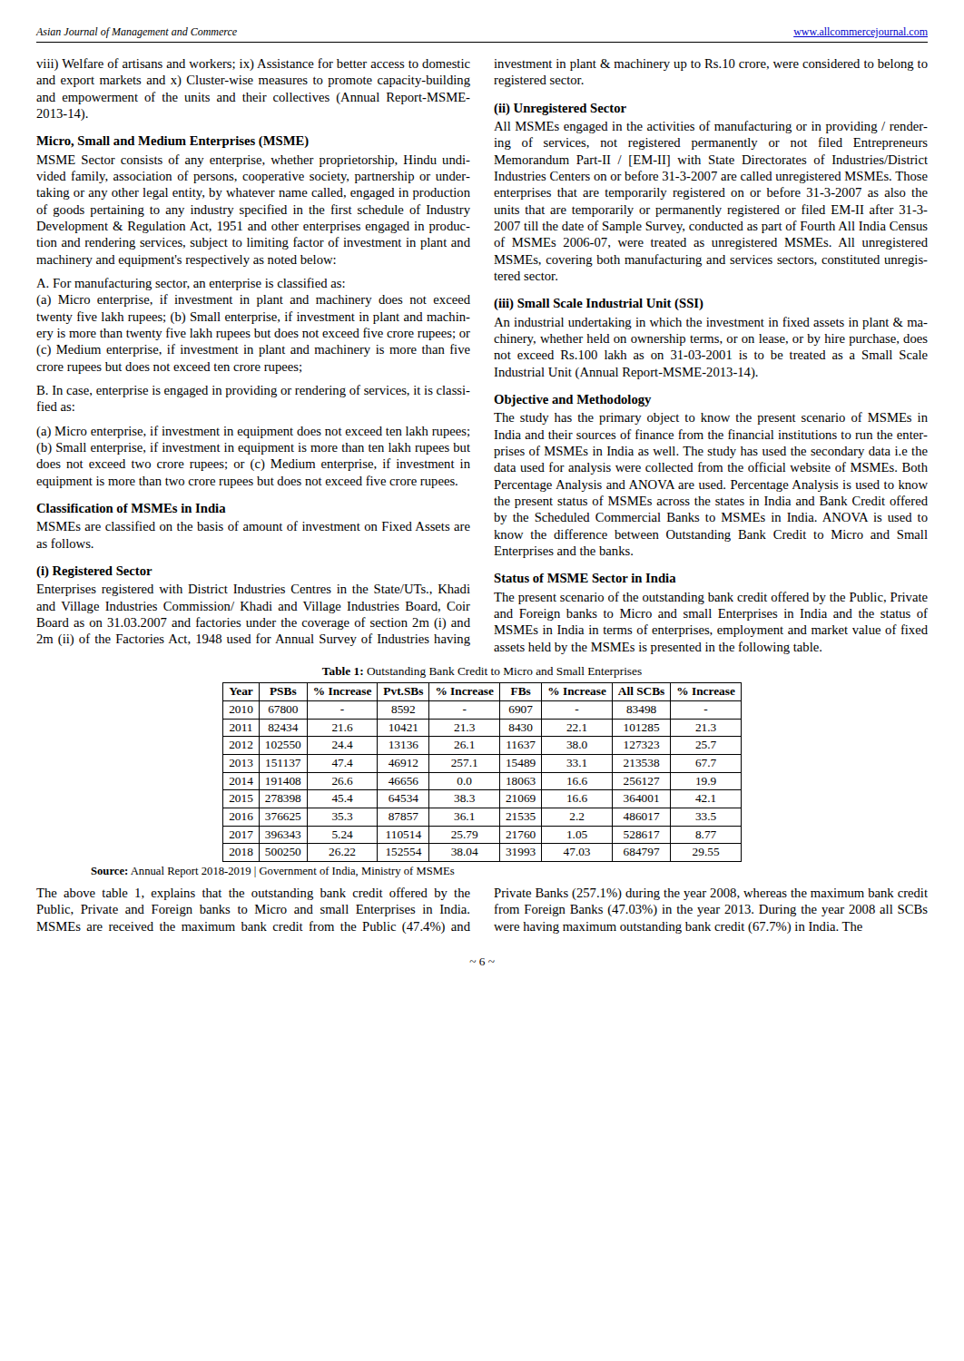Asian Journal of Management and Commerce www.allcommercejournal.com
viii) Welfare of artisans and workers; ix) Assistance for better access to domestic and export markets and x) Cluster-wise measures to promote capacity-building and empowerment of the units and their collectives (Annual Report-MSME-2013-14).
Micro, Small and Medium Enterprises (MSME)
MSME Sector consists of any enterprise, whether proprietorship, Hindu undivided family, association of persons, cooperative society, partnership or undertaking or any other legal entity, by whatever name called, engaged in production of goods pertaining to any industry specified in the first schedule of Industry Development & Regulation Act, 1951 and other enterprises engaged in production and rendering services, subject to limiting factor of investment in plant and machinery and equipment's respectively as noted below:
A. For manufacturing sector, an enterprise is classified as:
(a) Micro enterprise, if investment in plant and machinery does not exceed twenty five lakh rupees; (b) Small enterprise, if investment in plant and machinery is more than twenty five lakh rupees but does not exceed five crore rupees; or (c) Medium enterprise, if investment in plant and machinery is more than five crore rupees but does not exceed ten crore rupees;
B. In case, enterprise is engaged in providing or rendering of services, it is classified as:
(a) Micro enterprise, if investment in equipment does not exceed ten lakh rupees; (b) Small enterprise, if investment in equipment is more than ten lakh rupees but does not exceed two crore rupees; or (c) Medium enterprise, if investment in equipment is more than two crore rupees but does not exceed five crore rupees.
Classification of MSMEs in India
MSMEs are classified on the basis of amount of investment on Fixed Assets are as follows.
(i) Registered Sector
Enterprises registered with District Industries Centres in the State/UTs., Khadi and Village Industries Commission/ Khadi and Village Industries Board, Coir Board as on 31.03.2007 and factories under the coverage of section 2m (i) and 2m (ii) of the Factories Act, 1948 used for Annual Survey of Industries having investment in plant & machinery up to Rs.10 crore, were considered to belong to registered sector.
(ii) Unregistered Sector
All MSMEs engaged in the activities of manufacturing or in providing / rendering of services, not registered permanently or not filed Entrepreneurs Memorandum Part-II / [EM-II] with State Directorates of Industries/District Industries Centers on or before 31-3-2007 are called unregistered MSMEs. Those enterprises that are temporarily registered on or before 31-3-2007 as also the units that are temporarily or permanently registered or filed EM-II after 31-3-2007 till the date of Sample Survey, conducted as part of Fourth All India Census of MSMEs 2006-07, were treated as unregistered MSMEs. All unregistered MSMEs, covering both manufacturing and services sectors, constituted unregistered sector.
(iii) Small Scale Industrial Unit (SSI)
An industrial undertaking in which the investment in fixed assets in plant & machinery, whether held on ownership terms, or on lease, or by hire purchase, does not exceed Rs.100 lakh as on 31-03-2001 is to be treated as a Small Scale Industrial Unit (Annual Report-MSME-2013-14).
Objective and Methodology
The study has the primary object to know the present scenario of MSMEs in India and their sources of finance from the financial institutions to run the enterprises of MSMEs in India as well. The study has used the secondary data i.e the data used for analysis were collected from the official website of MSMEs. Both Percentage Analysis and ANOVA are used. Percentage Analysis is used to know the present status of MSMEs across the states in India and Bank Credit offered by the Scheduled Commercial Banks to MSMEs in India. ANOVA is used to know the difference between Outstanding Bank Credit to Micro and Small Enterprises and the banks.
Status of MSME Sector in India
The present scenario of the outstanding bank credit offered by the Public, Private and Foreign banks to Micro and small Enterprises in India and the status of MSMEs in India in terms of enterprises, employment and market value of fixed assets held by the MSMEs is presented in the following table.
Table 1: Outstanding Bank Credit to Micro and Small Enterprises
| Year | PSBs | % Increase | Pvt.SBs | % Increase | FBs | % Increase | All SCBs | % Increase |
| --- | --- | --- | --- | --- | --- | --- | --- | --- |
| 2010 | 67800 | - | 8592 | - | 6907 | - | 83498 | - |
| 2011 | 82434 | 21.6 | 10421 | 21.3 | 8430 | 22.1 | 101285 | 21.3 |
| 2012 | 102550 | 24.4 | 13136 | 26.1 | 11637 | 38.0 | 127323 | 25.7 |
| 2013 | 151137 | 47.4 | 46912 | 257.1 | 15489 | 33.1 | 213538 | 67.7 |
| 2014 | 191408 | 26.6 | 46656 | 0.0 | 18063 | 16.6 | 256127 | 19.9 |
| 2015 | 278398 | 45.4 | 64534 | 38.3 | 21069 | 16.6 | 364001 | 42.1 |
| 2016 | 376625 | 35.3 | 87857 | 36.1 | 21535 | 2.2 | 486017 | 33.5 |
| 2017 | 396343 | 5.24 | 110514 | 25.79 | 21760 | 1.05 | 528617 | 8.77 |
| 2018 | 500250 | 26.22 | 152554 | 38.04 | 31993 | 47.03 | 684797 | 29.55 |
Source: Annual Report 2018-2019 | Government of India, Ministry of MSMEs
The above table 1, explains that the outstanding bank credit offered by the Public, Private and Foreign banks to Micro and small Enterprises in India. MSMEs are received the maximum bank credit from the Public (47.4%) and Private Banks (257.1%) during the year 2008, whereas the maximum bank credit from Foreign Banks (47.03%) in the year 2013. During the year 2008 all SCBs were having maximum outstanding bank credit (67.7%) in India. The
~ 6 ~